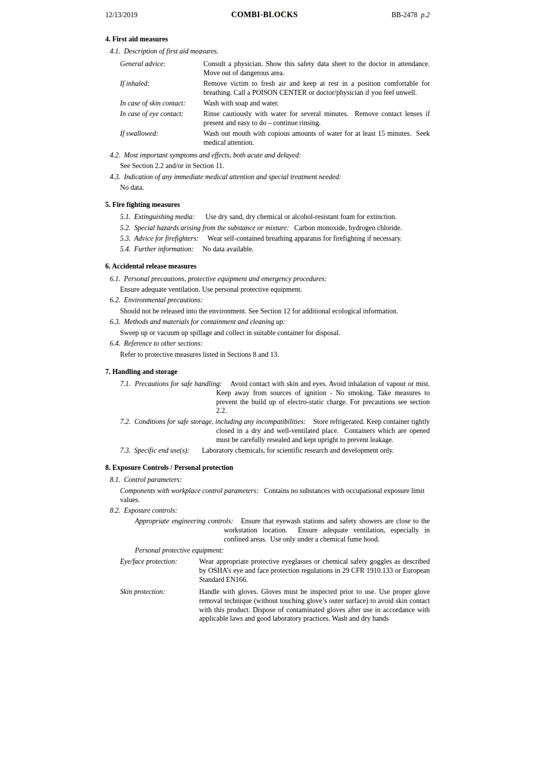12/13/2019
COMBI-BLOCKS
BB-2478p.2
4. First aid measures
4.1. Description of first aid measures.
| General advice: | Consult a physician. Show this safety data sheet to the doctor in attendance. Move out of dangerous area. |
| If inhaled: | Remove victim to fresh air and keep at rest in a position comfortable for breathing. Call a POISON CENTER or doctor/physician if you feel unwell. |
| In case of skin contact: | Wash with soap and water. |
| In case of eye contact: | Rinse cautiously with water for several minutes. Remove contact lenses if present and easy to do – continue rinsing. |
| If swallowed: | Wash out mouth with copious amounts of water for at least 15 minutes. Seek medical attention. |
4.2. Most important symptoms and effects, both acute and delayed:
See Section 2.2 and/or in Section 11.
4.3. Indication of any immediate medical attention and special treatment needed:
No data.
5. Fire fighting measures
5.1. Extinguishing media: Use dry sand, dry chemical or alcohol-resistant foam for extinction.
5.2. Special hazards arising from the substance or mixture: Carbon monoxide, hydrogen chloride.
5.3. Advice for firefighters: Wear self-contained breathing apparatus for firefighting if necessary.
5.4. Further information: No data available.
6. Accidental release measures
6.1. Personal precautions, protective equipment and emergency procedures:
Ensure adequate ventilation. Use personal protective equipment.
6.2. Environmental precautions:
Should not be released into the environment. See Section 12 for additional ecological information.
6.3. Methods and materials for containment and cleaning up:
Sweep up or vacuum up spillage and collect in suitable container for disposal.
6.4. Reference to other sections:
Refer to protective measures listed in Sections 8 and 13.
7. Handling and storage
7.1. Precautions for safe handling: Avoid contact with skin and eyes. Avoid inhalation of vapour or mist. Keep away from sources of ignition - No smoking. Take measures to prevent the build up of electro-static charge. For precautions see section 2.2.
7.2. Conditions for safe storage, including any incompatibilities: Store refrigerated. Keep container tightly closed in a dry and well-ventilated place. Containers which are opened must be carefully resealed and kept upright to prevent leakage.
7.3. Specific end use(s): Laboratory chemicals, for scientific research and development only.
8. Exposure Controls / Personal protection
8.1. Control parameters:
Components with workplace control parameters: Contains no substances with occupational exposure limit values.
8.2. Exposure controls:
Appropriate engineering controls: Ensure that eyewash stations and safety showers are close to the workstation location. Ensure adequate ventilation, especially in confined areas. Use only under a chemical fume hood.
Personal protective equipment:
Eye/face protection:
Wear appropriate protective eyeglasses or chemical safety goggles as described by OSHA’s eye and face protection regulations in 29 CFR 1910.133 or European Standard EN166.
Skin protection:
Handle with gloves. Gloves must be inspected prior to use. Use proper glove removal technique (without touching glove’s outer surface) to avoid skin contact with this product. Dispose of contaminated gloves after use in accordance with applicable laws and good laboratory practices. Wash and dry hands